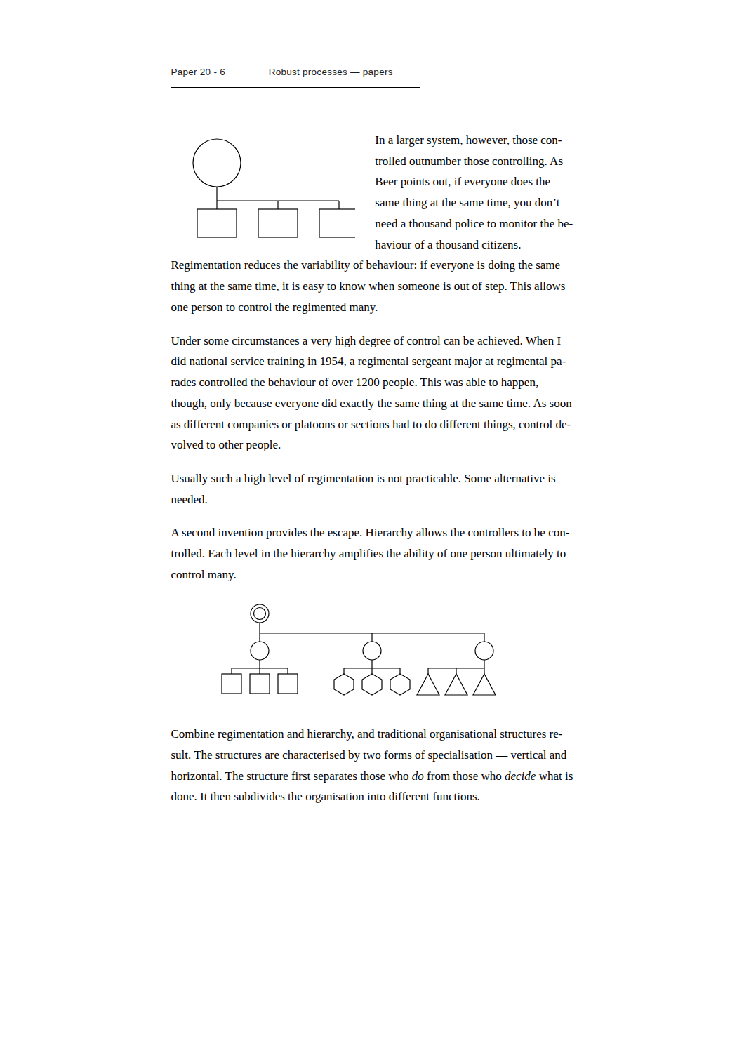Paper 20 - 6 Robust processes — papers
In a larger system, however, those controlled outnumber those controlling. As Beer points out, if everyone does the same thing at the same time, you don’t need a thousand police to monitor the behaviour of a thousand citizens. Regimentation reduces the variability of behaviour: if everyone is doing the same thing at the same time, it is easy to know when someone is out of step. This allows one person to control the regimented many.
Under some circumstances a very high degree of control can be achieved. When I did national service training in 1954, a regimental sergeant major at regimental parades controlled the behaviour of over 1200 people. This was able to happen, though, only because everyone did exactly the same thing at the same time. As soon as different companies or platoons or sections had to do different things, control devolved to other people.
Usually such a high level of regimentation is not practicable. Some alternative is needed.
A second invention provides the escape. Hierarchy allows the controllers to be controlled. Each level in the hierarchy amplifies the ability of one person ultimately to control many.
Combine regimentation and hierarchy, and traditional organisational structures result. The structures are characterised by two forms of specialisation — vertical and horizontal. The structure first separates those who do from those who decide what is done. It then subdivides the organisation into different functions.